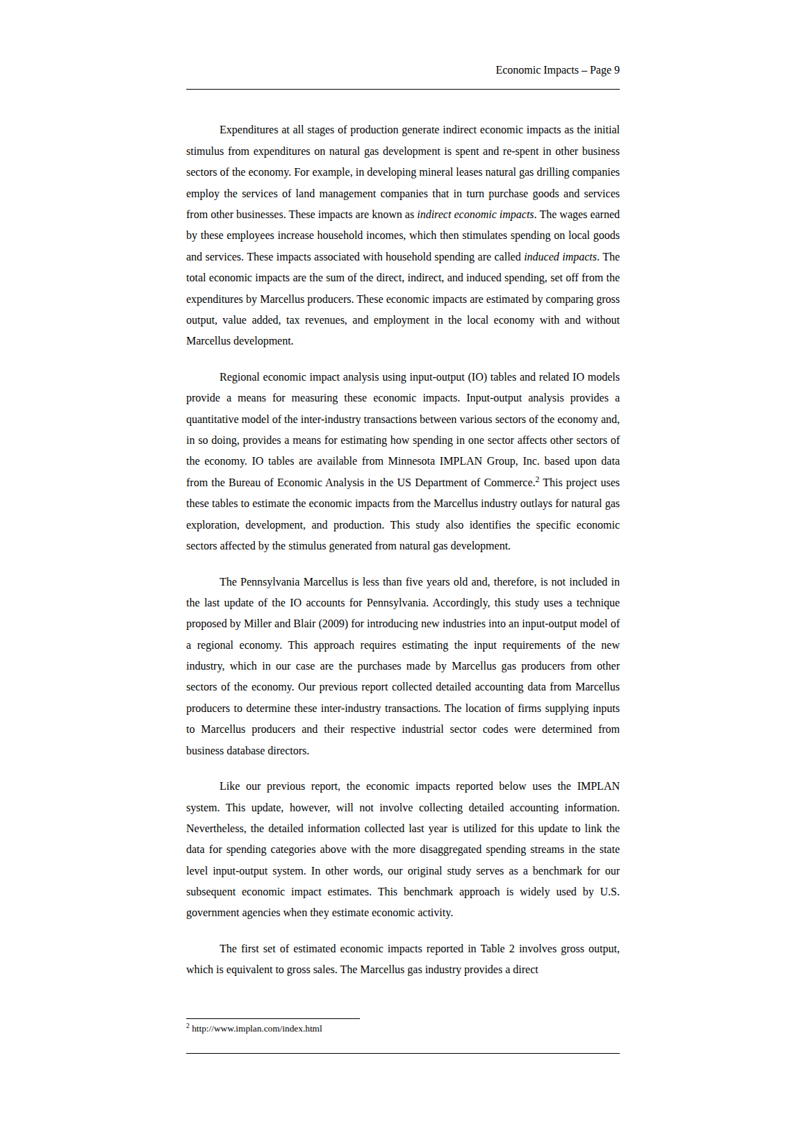Economic Impacts – Page 9
Expenditures at all stages of production generate indirect economic impacts as the initial stimulus from expenditures on natural gas development is spent and re-spent in other business sectors of the economy. For example, in developing mineral leases natural gas drilling companies employ the services of land management companies that in turn purchase goods and services from other businesses. These impacts are known as indirect economic impacts. The wages earned by these employees increase household incomes, which then stimulates spending on local goods and services. These impacts associated with household spending are called induced impacts. The total economic impacts are the sum of the direct, indirect, and induced spending, set off from the expenditures by Marcellus producers. These economic impacts are estimated by comparing gross output, value added, tax revenues, and employment in the local economy with and without Marcellus development.
Regional economic impact analysis using input-output (IO) tables and related IO models provide a means for measuring these economic impacts. Input-output analysis provides a quantitative model of the inter-industry transactions between various sectors of the economy and, in so doing, provides a means for estimating how spending in one sector affects other sectors of the economy. IO tables are available from Minnesota IMPLAN Group, Inc. based upon data from the Bureau of Economic Analysis in the US Department of Commerce.2 This project uses these tables to estimate the economic impacts from the Marcellus industry outlays for natural gas exploration, development, and production. This study also identifies the specific economic sectors affected by the stimulus generated from natural gas development.
The Pennsylvania Marcellus is less than five years old and, therefore, is not included in the last update of the IO accounts for Pennsylvania. Accordingly, this study uses a technique proposed by Miller and Blair (2009) for introducing new industries into an input-output model of a regional economy. This approach requires estimating the input requirements of the new industry, which in our case are the purchases made by Marcellus gas producers from other sectors of the economy. Our previous report collected detailed accounting data from Marcellus producers to determine these inter-industry transactions. The location of firms supplying inputs to Marcellus producers and their respective industrial sector codes were determined from business database directors.
Like our previous report, the economic impacts reported below uses the IMPLAN system. This update, however, will not involve collecting detailed accounting information. Nevertheless, the detailed information collected last year is utilized for this update to link the data for spending categories above with the more disaggregated spending streams in the state level input-output system. In other words, our original study serves as a benchmark for our subsequent economic impact estimates. This benchmark approach is widely used by U.S. government agencies when they estimate economic activity.
The first set of estimated economic impacts reported in Table 2 involves gross output, which is equivalent to gross sales. The Marcellus gas industry provides a direct
2 http://www.implan.com/index.html